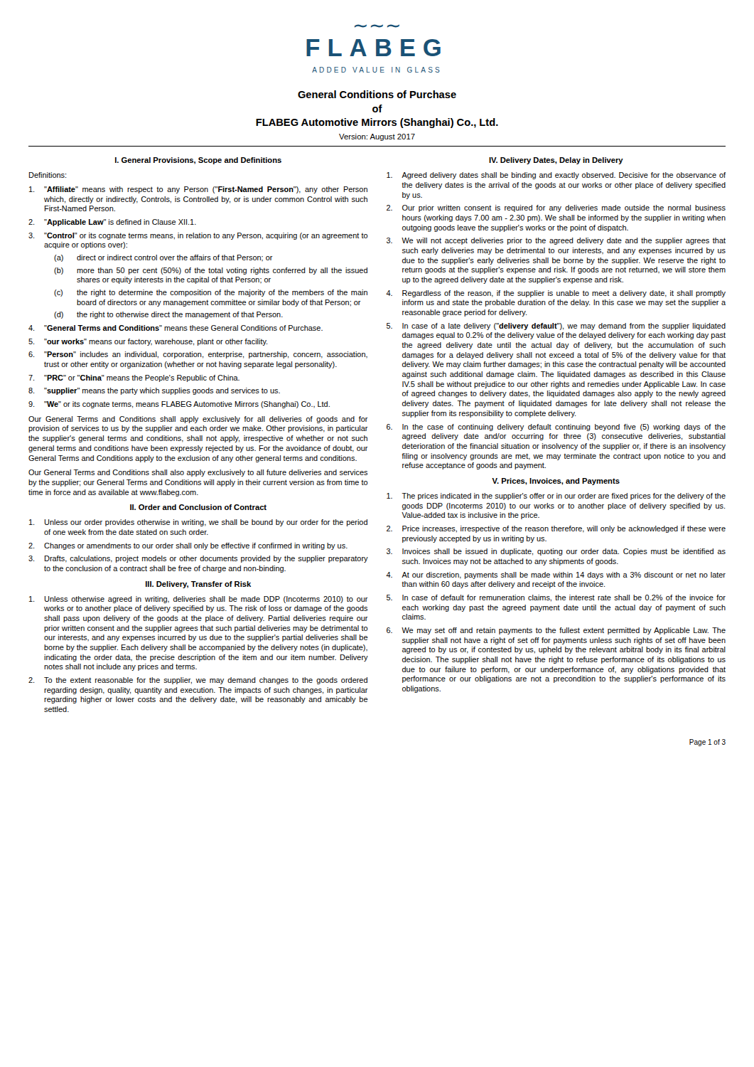∼∼∼
FLABEG
ADDED VALUE IN GLASS
General Conditions of Purchase
of
FLABEG Automotive Mirrors (Shanghai) Co., Ltd.
Version: August 2017
I. General Provisions, Scope and Definitions
Definitions:
"Affiliate" means with respect to any Person ("First-Named Person"), any other Person which, directly or indirectly, Controls, is Controlled by, or is under common Control with such First-Named Person.
"Applicable Law" is defined in Clause XII.1.
"Control" or its cognate terms means, in relation to any Person, acquiring (or an agreement to acquire or options over):
direct or indirect control over the affairs of that Person; or
more than 50 per cent (50%) of the total voting rights conferred by all the issued shares or equity interests in the capital of that Person; or
the right to determine the composition of the majority of the members of the main board of directors or any management committee or similar body of that Person; or
the right to otherwise direct the management of that Person.
"General Terms and Conditions" means these General Conditions of Purchase.
"our works" means our factory, warehouse, plant or other facility.
"Person" includes an individual, corporation, enterprise, partnership, concern, association, trust or other entity or organization (whether or not having separate legal personality).
"PRC" or "China" means the People's Republic of China.
"supplier" means the party which supplies goods and services to us.
"We" or its cognate terms, means FLABEG Automotive Mirrors (Shanghai) Co., Ltd.
Our General Terms and Conditions shall apply exclusively for all deliveries of goods and for provision of services to us by the supplier and each order we make. Other provisions, in particular the supplier's general terms and conditions, shall not apply, irrespective of whether or not such general terms and conditions have been expressly rejected by us. For the avoidance of doubt, our General Terms and Conditions apply to the exclusion of any other general terms and conditions.
Our General Terms and Conditions shall also apply exclusively to all future deliveries and services by the supplier; our General Terms and Conditions will apply in their current version as from time to time in force and as available at www.flabeg.com.
II. Order and Conclusion of Contract
Unless our order provides otherwise in writing, we shall be bound by our order for the period of one week from the date stated on such order.
Changes or amendments to our order shall only be effective if confirmed in writing by us.
Drafts, calculations, project models or other documents provided by the supplier preparatory to the conclusion of a contract shall be free of charge and non-binding.
III. Delivery, Transfer of Risk
Unless otherwise agreed in writing, deliveries shall be made DDP (Incoterms 2010) to our works or to another place of delivery specified by us. The risk of loss or damage of the goods shall pass upon delivery of the goods at the place of delivery. Partial deliveries require our prior written consent and the supplier agrees that such partial deliveries may be detrimental to our interests, and any expenses incurred by us due to the supplier's partial deliveries shall be borne by the supplier. Each delivery shall be accompanied by the delivery notes (in duplicate), indicating the order data, the precise description of the item and our item number. Delivery notes shall not include any prices and terms.
To the extent reasonable for the supplier, we may demand changes to the goods ordered regarding design, quality, quantity and execution. The impacts of such changes, in particular regarding higher or lower costs and the delivery date, will be reasonably and amicably be settled.
IV. Delivery Dates, Delay in Delivery
Agreed delivery dates shall be binding and exactly observed. Decisive for the observance of the delivery dates is the arrival of the goods at our works or other place of delivery specified by us.
Our prior written consent is required for any deliveries made outside the normal business hours (working days 7.00 am - 2.30 pm). We shall be informed by the supplier in writing when outgoing goods leave the supplier's works or the point of dispatch.
We will not accept deliveries prior to the agreed delivery date and the supplier agrees that such early deliveries may be detrimental to our interests, and any expenses incurred by us due to the supplier's early deliveries shall be borne by the supplier. We reserve the right to return goods at the supplier's expense and risk. If goods are not returned, we will store them up to the agreed delivery date at the supplier's expense and risk.
Regardless of the reason, if the supplier is unable to meet a delivery date, it shall promptly inform us and state the probable duration of the delay. In this case we may set the supplier a reasonable grace period for delivery.
In case of a late delivery ("delivery default"), we may demand from the supplier liquidated damages equal to 0.2% of the delivery value of the delayed delivery for each working day past the agreed delivery date until the actual day of delivery, but the accumulation of such damages for a delayed delivery shall not exceed a total of 5% of the delivery value for that delivery. We may claim further damages; in this case the contractual penalty will be accounted against such additional damage claim. The liquidated damages as described in this Clause IV.5 shall be without prejudice to our other rights and remedies under Applicable Law. In case of agreed changes to delivery dates, the liquidated damages also apply to the newly agreed delivery dates. The payment of liquidated damages for late delivery shall not release the supplier from its responsibility to complete delivery.
In the case of continuing delivery default continuing beyond five (5) working days of the agreed delivery date and/or occurring for three (3) consecutive deliveries, substantial deterioration of the financial situation or insolvency of the supplier or, if there is an insolvency filing or insolvency grounds are met, we may terminate the contract upon notice to you and refuse acceptance of goods and payment.
V. Prices, Invoices, and Payments
The prices indicated in the supplier's offer or in our order are fixed prices for the delivery of the goods DDP (Incoterms 2010) to our works or to another place of delivery specified by us. Value-added tax is inclusive in the price.
Price increases, irrespective of the reason therefore, will only be acknowledged if these were previously accepted by us in writing by us.
Invoices shall be issued in duplicate, quoting our order data. Copies must be identified as such. Invoices may not be attached to any shipments of goods.
At our discretion, payments shall be made within 14 days with a 3% discount or net no later than within 60 days after delivery and receipt of the invoice.
In case of default for remuneration claims, the interest rate shall be 0.2% of the invoice for each working day past the agreed payment date until the actual day of payment of such claims.
We may set off and retain payments to the fullest extent permitted by Applicable Law. The supplier shall not have a right of set off for payments unless such rights of set off have been agreed to by us or, if contested by us, upheld by the relevant arbitral body in its final arbitral decision. The supplier shall not have the right to refuse performance of its obligations to us due to our failure to perform, or our underperformance of, any obligations provided that performance or our obligations are not a precondition to the supplier's performance of its obligations.
Page 1 of 3